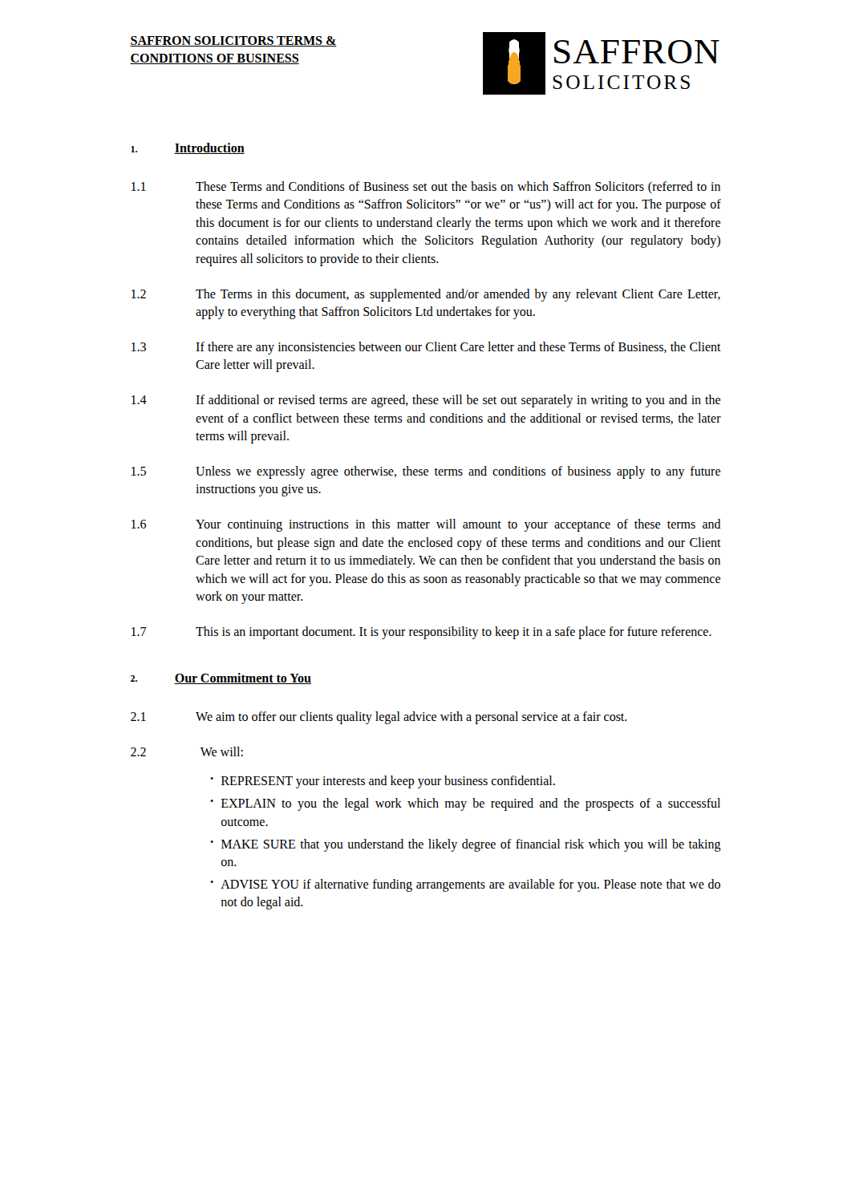Saffron Solicitors Terms & Conditions of Business
SAFFRON SOLICITORS
1.
Introduction
1.1
These Terms and Conditions of Business set out the basis on which Saffron Solicitors (referred to in these Terms and Conditions as “Saffron Solicitors” “or we” or “us”) will act for you. The purpose of this document is for our clients to understand clearly the terms upon which we work and it therefore contains detailed information which the Solicitors Regulation Authority (our regulatory body) requires all solicitors to provide to their clients.
1.2
The Terms in this document, as supplemented and/or amended by any relevant Client Care Letter, apply to everything that Saffron Solicitors Ltd undertakes for you.
1.3
If there are any inconsistencies between our Client Care letter and these Terms of Business, the Client Care letter will prevail.
1.4
If additional or revised terms are agreed, these will be set out separately in writing to you and in the event of a conflict between these terms and conditions and the additional or revised terms, the later terms will prevail.
1.5
Unless we expressly agree otherwise, these terms and conditions of business apply to any future instructions you give us.
1.6
Your continuing instructions in this matter will amount to your acceptance of these terms and conditions, but please sign and date the enclosed copy of these terms and conditions and our Client Care letter and return it to us immediately. We can then be confident that you understand the basis on which we will act for you. Please do this as soon as reasonably practicable so that we may commence work on your matter.
1.7
This is an important document. It is your responsibility to keep it in a safe place for future reference.
2.
Our Commitment to You
2.1
We aim to offer our clients quality legal advice with a personal service at a fair cost.
2.2
We will:
Represent your interests and keep your business confidential.
Explain to you the legal work which may be required and the prospects of a successful outcome.
Make sure that you understand the likely degree of financial risk which you will be taking on.
Advise you if alternative funding arrangements are available for you. Please note that we do not do legal aid.